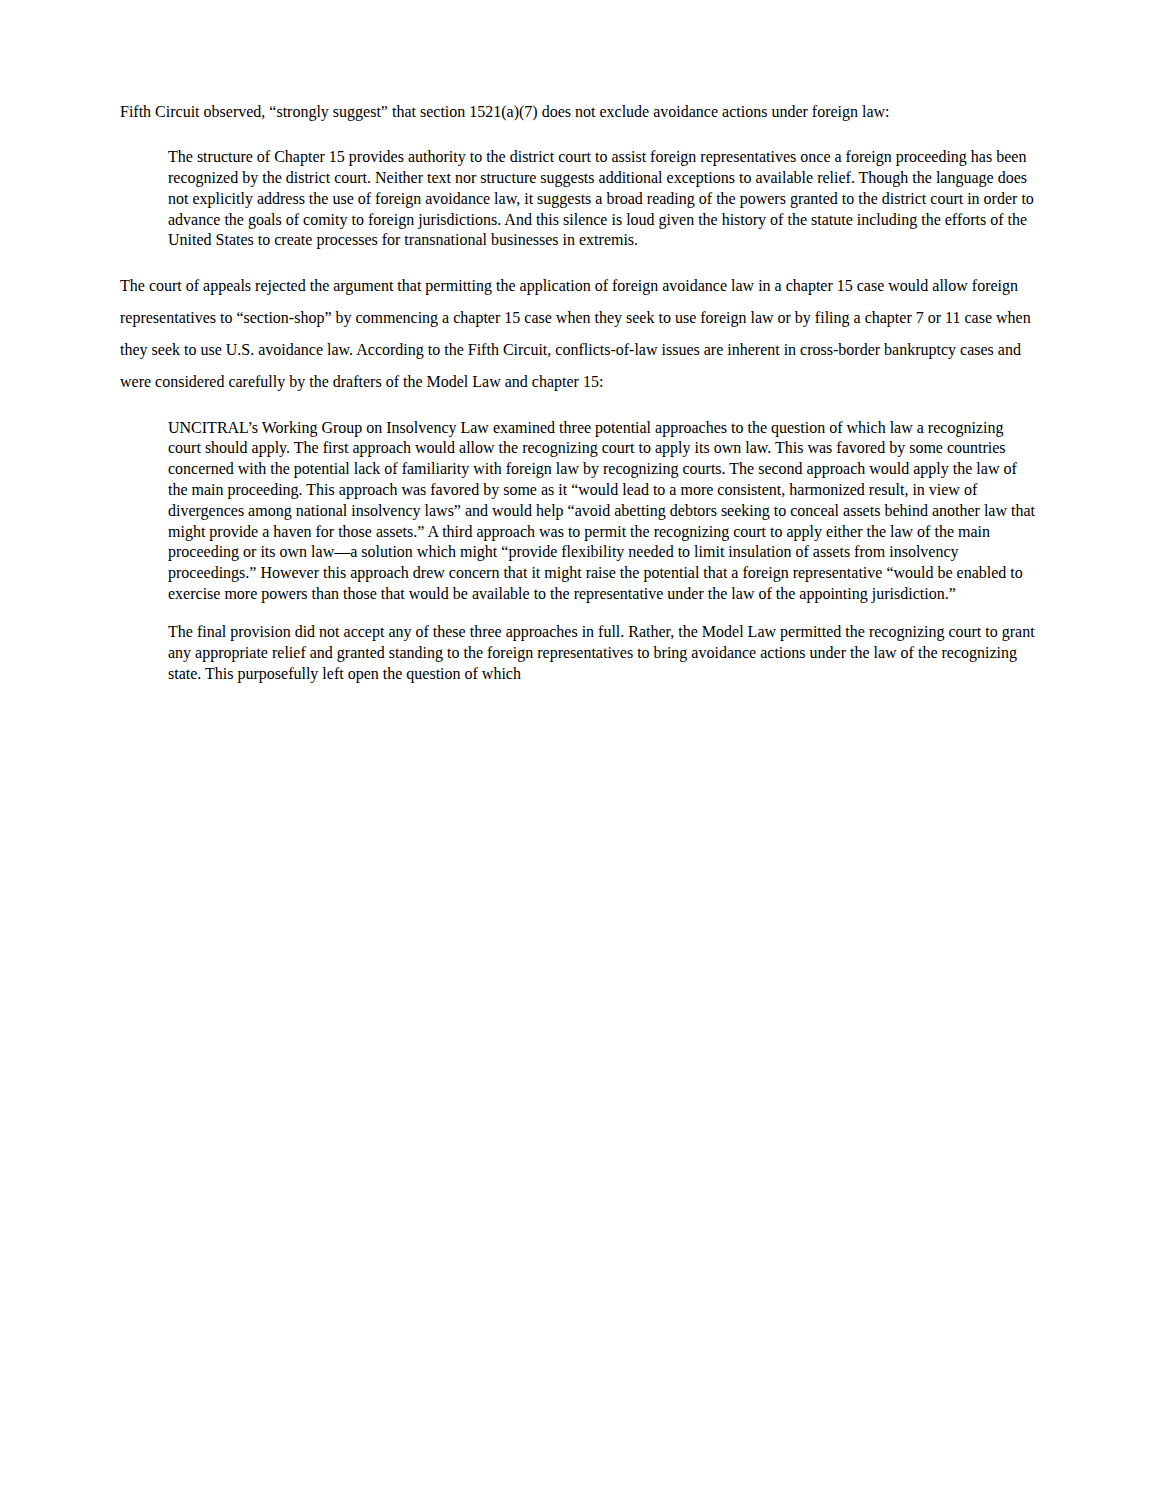Fifth Circuit observed, “strongly suggest” that section 1521(a)(7) does not exclude avoidance actions under foreign law:
The structure of Chapter 15 provides authority to the district court to assist foreign representatives once a foreign proceeding has been recognized by the district court. Neither text nor structure suggests additional exceptions to available relief. Though the language does not explicitly address the use of foreign avoidance law, it suggests a broad reading of the powers granted to the district court in order to advance the goals of comity to foreign jurisdictions. And this silence is loud given the history of the statute including the efforts of the United States to create processes for transnational businesses in extremis.
The court of appeals rejected the argument that permitting the application of foreign avoidance law in a chapter 15 case would allow foreign representatives to “section-shop” by commencing a chapter 15 case when they seek to use foreign law or by filing a chapter 7 or 11 case when they seek to use U.S. avoidance law. According to the Fifth Circuit, conflicts-of-law issues are inherent in cross-border bankruptcy cases and were considered carefully by the drafters of the Model Law and chapter 15:
UNCITRAL’s Working Group on Insolvency Law examined three potential approaches to the question of which law a recognizing court should apply. The first approach would allow the recognizing court to apply its own law. This was favored by some countries concerned with the potential lack of familiarity with foreign law by recognizing courts. The second approach would apply the law of the main proceeding. This approach was favored by some as it “would lead to a more consistent, harmonized result, in view of divergences among national insolvency laws” and would help “avoid abetting debtors seeking to conceal assets behind another law that might provide a haven for those assets.” A third approach was to permit the recognizing court to apply either the law of the main proceeding or its own law—a solution which might “provide flexibility needed to limit insulation of assets from insolvency proceedings.” However this approach drew concern that it might raise the potential that a foreign representative “would be enabled to exercise more powers than those that would be available to the representative under the law of the appointing jurisdiction.”
The final provision did not accept any of these three approaches in full. Rather, the Model Law permitted the recognizing court to grant any appropriate relief and granted standing to the foreign representatives to bring avoidance actions under the law of the recognizing state. This purposefully left open the question of which